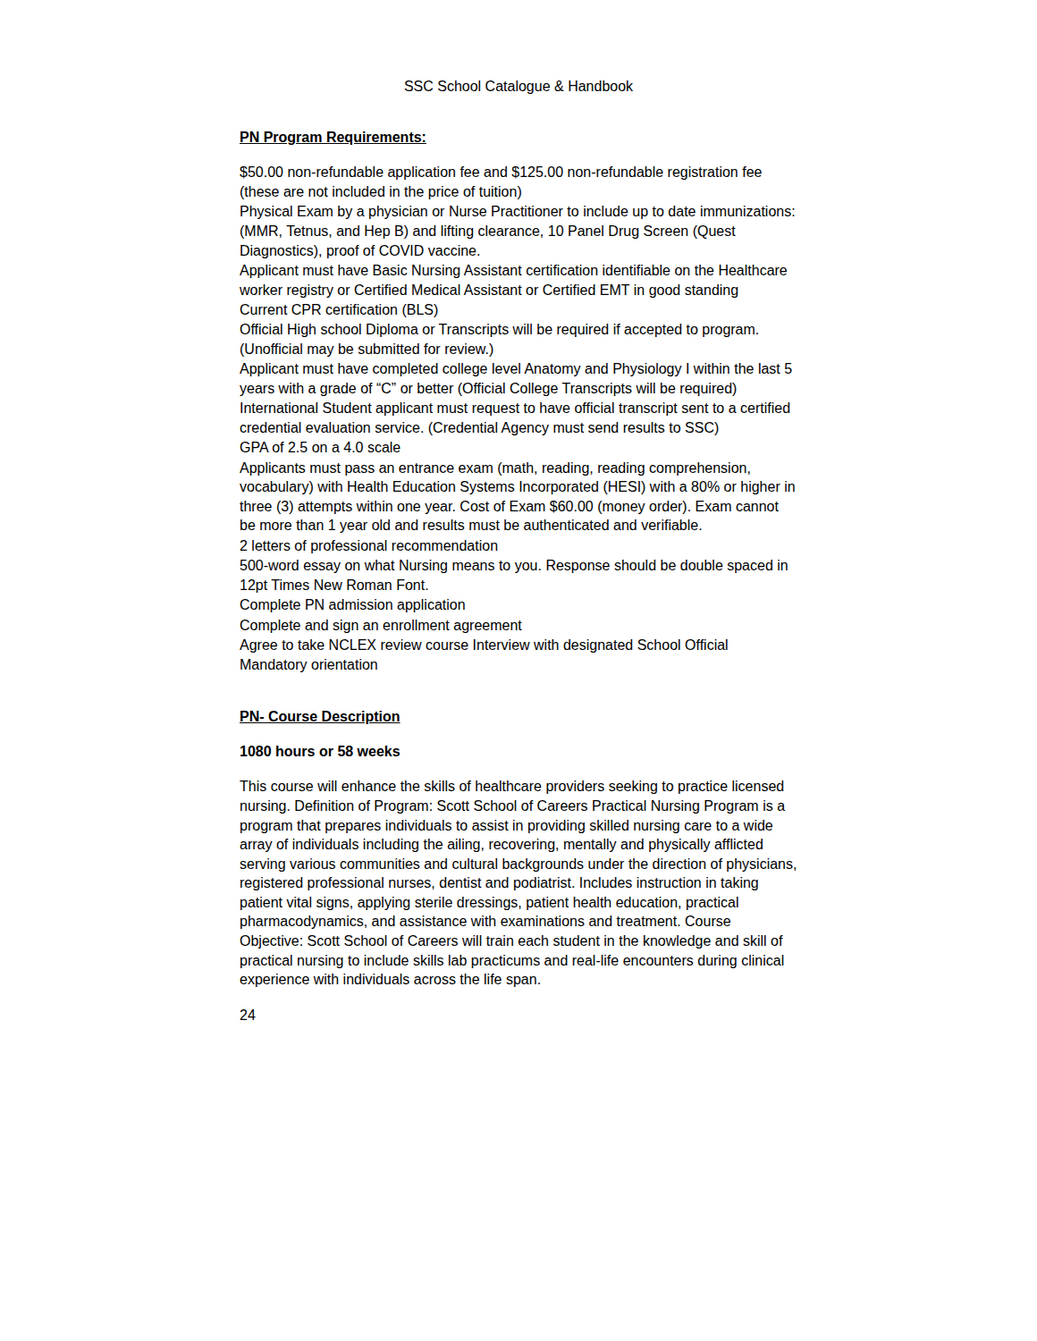SSC School Catalogue & Handbook
PN Program Requirements:
$50.00 non-refundable application fee and $125.00 non-refundable registration fee (these are not included in the price of tuition)
Physical Exam by a physician or Nurse Practitioner to include up to date immunizations: (MMR, Tetnus, and Hep B) and lifting clearance, 10 Panel Drug Screen (Quest Diagnostics), proof of COVID vaccine.
Applicant must have Basic Nursing Assistant certification identifiable on the Healthcare worker registry or Certified Medical Assistant or Certified EMT in good standing
Current CPR certification (BLS)
Official High school Diploma or Transcripts will be required if accepted to program. (Unofficial may be submitted for review.)
Applicant must have completed college level Anatomy and Physiology I within the last 5 years with a grade of “C” or better (Official College Transcripts will be required)
International Student applicant must request to have official transcript sent to a certified credential evaluation service. (Credential Agency must send results to SSC)
GPA of 2.5 on a 4.0 scale
Applicants must pass an entrance exam (math, reading, reading comprehension, vocabulary) with Health Education Systems Incorporated (HESI) with a 80% or higher in three (3) attempts within one year. Cost of Exam $60.00 (money order). Exam cannot be more than 1 year old and results must be authenticated and verifiable.
2 letters of professional recommendation
500-word essay on what Nursing means to you. Response should be double spaced in 12pt Times New Roman Font.
Complete PN admission application
Complete and sign an enrollment agreement
Agree to take NCLEX review course Interview with designated School Official
Mandatory orientation
PN- Course Description
1080 hours or 58 weeks
This course will enhance the skills of healthcare providers seeking to practice licensed nursing. Definition of Program: Scott School of Careers Practical Nursing Program is a program that prepares individuals to assist in providing skilled nursing care to a wide array of individuals including the ailing, recovering, mentally and physically afflicted serving various communities and cultural backgrounds under the direction of physicians, registered professional nurses, dentist and podiatrist. Includes instruction in taking patient vital signs, applying sterile dressings, patient health education, practical pharmacodynamics, and assistance with examinations and treatment. Course Objective: Scott School of Careers will train each student in the knowledge and skill of practical nursing to include skills lab practicums and real-life encounters during clinical experience with individuals across the life span.
24